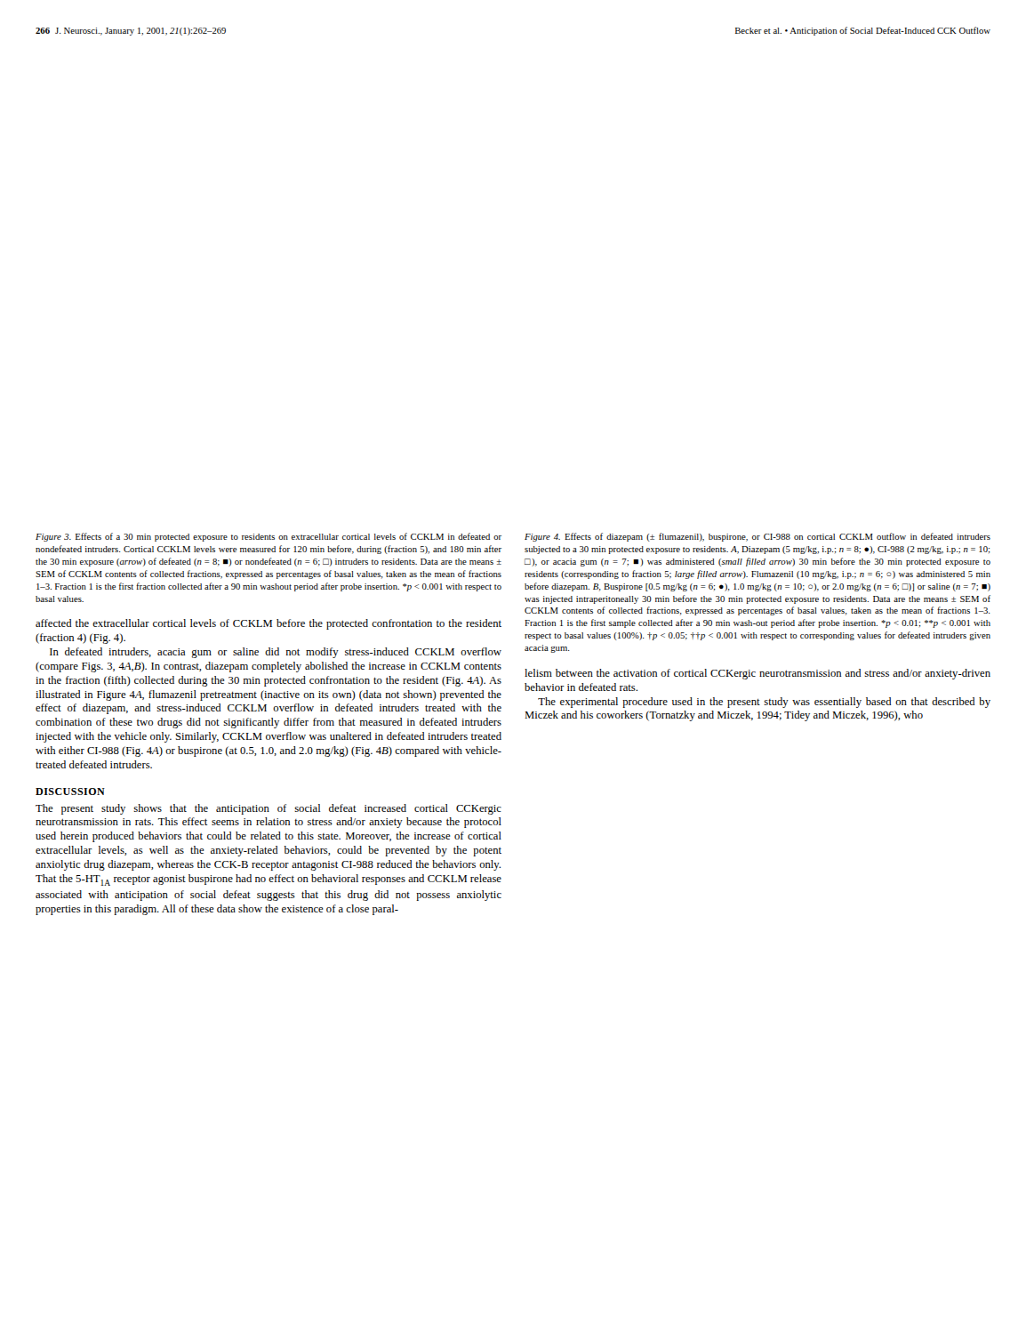266 J. Neurosci., January 1, 2001, 21(1):262–269
Becker et al. • Anticipation of Social Defeat-Induced CCK Outflow
Figure 3. Effects of a 30 min protected exposure to residents on extracellular cortical levels of CCKLM in defeated or nondefeated intruders. Cortical CCKLM levels were measured for 120 min before, during (fraction 5), and 180 min after the 30 min exposure (arrow) of defeated (n = 8; ■) or nondefeated (n = 6; □) intruders to residents. Data are the means ± SEM of CCKLM contents of collected fractions, expressed as percentages of basal values, taken as the mean of fractions 1–3. Fraction 1 is the first fraction collected after a 90 min washout period after probe insertion. *p < 0.001 with respect to basal values.
affected the extracellular cortical levels of CCKLM before the protected confrontation to the resident (fraction 4) (Fig. 4).
In defeated intruders, acacia gum or saline did not modify stress-induced CCKLM overflow (compare Figs. 3, 4A,B). In contrast, diazepam completely abolished the increase in CCKLM contents in the fraction (fifth) collected during the 30 min protected confrontation to the resident (Fig. 4A). As illustrated in Figure 4A, flumazenil pretreatment (inactive on its own) (data not shown) prevented the effect of diazepam, and stress-induced CCKLM overflow in defeated intruders treated with the combination of these two drugs did not significantly differ from that measured in defeated intruders injected with the vehicle only. Similarly, CCKLM overflow was unaltered in defeated intruders treated with either CI-988 (Fig. 4A) or buspirone (at 0.5, 1.0, and 2.0 mg/kg) (Fig. 4B) compared with vehicle-treated defeated intruders.
Discussion
The present study shows that the anticipation of social defeat increased cortical CCKergic neurotransmission in rats. This effect seems in relation to stress and/or anxiety because the protocol used herein produced behaviors that could be related to this state. Moreover, the increase of cortical extracellular levels, as well as the anxiety-related behaviors, could be prevented by the potent anxiolytic drug diazepam, whereas the CCK-B receptor antagonist CI-988 reduced the behaviors only. That the 5-HT1A receptor agonist buspirone had no effect on behavioral responses and CCKLM release associated with anticipation of social defeat suggests that this drug did not possess anxiolytic properties in this paradigm. All of these data show the existence of a close paral-
Figure 4. Effects of diazepam (± flumazenil), buspirone, or CI-988 on cortical CCKLM outflow in defeated intruders subjected to a 30 min protected exposure to residents. A, Diazepam (5 mg/kg, i.p.; n = 8; ●), CI-988 (2 mg/kg, i.p.; n = 10; □), or acacia gum (n = 7; ■) was administered (small filled arrow) 30 min before the 30 min protected exposure to residents (corresponding to fraction 5; large filled arrow). Flumazenil (10 mg/kg, i.p.; n = 6; ○) was administered 5 min before diazepam. B, Buspirone [0.5 mg/kg (n = 6; ●), 1.0 mg/kg (n = 10; ○), or 2.0 mg/kg (n = 6; □)] or saline (n = 7; ■) was injected intraperitoneally 30 min before the 30 min protected exposure to residents. Data are the means ± SEM of CCKLM contents of collected fractions, expressed as percentages of basal values, taken as the mean of fractions 1–3. Fraction 1 is the first sample collected after a 90 min wash-out period after probe insertion. *p < 0.01; **p < 0.001 with respect to basal values (100%). †p < 0.05; ††p < 0.001 with respect to corresponding values for defeated intruders given acacia gum.
lelism between the activation of cortical CCKergic neurotransmission and stress and/or anxiety-driven behavior in defeated rats.
The experimental procedure used in the present study was essentially based on that described by Miczek and his coworkers (Tornatzky and Miczek, 1994; Tidey and Miczek, 1996), who